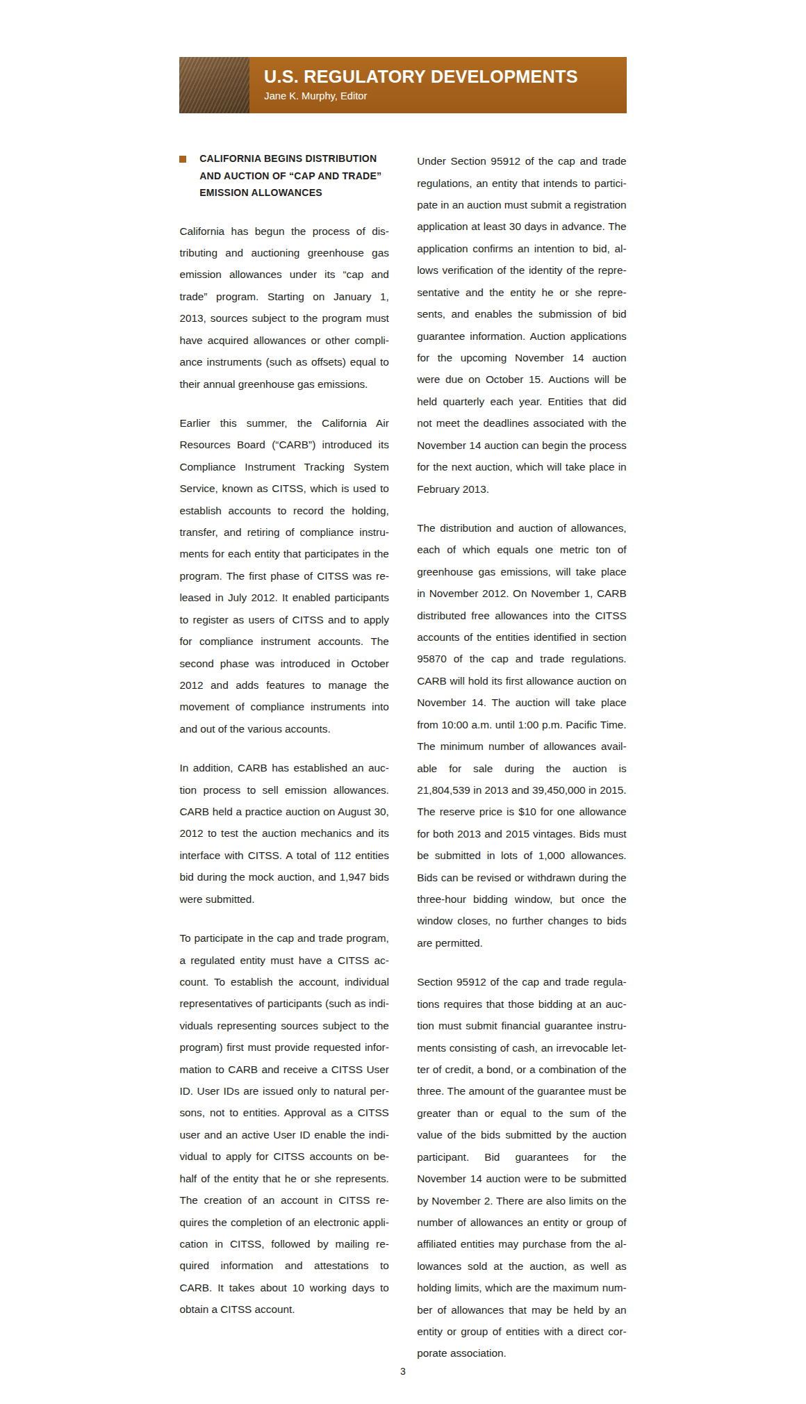U.S. Regulatory Developments
Jane K. Murphy, Editor
California begins distribution and auction of “cap and trade” emission allowances
California has begun the process of distributing and auctioning greenhouse gas emission allowances under its “cap and trade” program. Starting on January 1, 2013, sources subject to the program must have acquired allowances or other compliance instruments (such as offsets) equal to their annual greenhouse gas emissions.
Earlier this summer, the California Air Resources Board (“CARB”) introduced its Compliance Instrument Tracking System Service, known as CITSS, which is used to establish accounts to record the holding, transfer, and retiring of compliance instruments for each entity that participates in the program. The first phase of CITSS was released in July 2012. It enabled participants to register as users of CITSS and to apply for compliance instrument accounts. The second phase was introduced in October 2012 and adds features to manage the movement of compliance instruments into and out of the various accounts.
In addition, CARB has established an auction process to sell emission allowances. CARB held a practice auction on August 30, 2012 to test the auction mechanics and its interface with CITSS. A total of 112 entities bid during the mock auction, and 1,947 bids were submitted.
To participate in the cap and trade program, a regulated entity must have a CITSS account. To establish the account, individual representatives of participants (such as individuals representing sources subject to the program) first must provide requested information to CARB and receive a CITSS User ID. User IDs are issued only to natural persons, not to entities. Approval as a CITSS user and an active User ID enable the individual to apply for CITSS accounts on behalf of the entity that he or she represents. The creation of an account in CITSS requires the completion of an electronic application in CITSS, followed by mailing required information and attestations to CARB. It takes about 10 working days to obtain a CITSS account.
Under Section 95912 of the cap and trade regulations, an entity that intends to participate in an auction must submit a registration application at least 30 days in advance. The application confirms an intention to bid, allows verification of the identity of the representative and the entity he or she represents, and enables the submission of bid guarantee information. Auction applications for the upcoming November 14 auction were due on October 15. Auctions will be held quarterly each year. Entities that did not meet the deadlines associated with the November 14 auction can begin the process for the next auction, which will take place in February 2013.
The distribution and auction of allowances, each of which equals one metric ton of greenhouse gas emissions, will take place in November 2012. On November 1, CARB distributed free allowances into the CITSS accounts of the entities identified in section 95870 of the cap and trade regulations. CARB will hold its first allowance auction on November 14. The auction will take place from 10:00 a.m. until 1:00 p.m. Pacific Time. The minimum number of allowances available for sale during the auction is 21,804,539 in 2013 and 39,450,000 in 2015. The reserve price is $10 for one allowance for both 2013 and 2015 vintages. Bids must be submitted in lots of 1,000 allowances. Bids can be revised or withdrawn during the three-hour bidding window, but once the window closes, no further changes to bids are permitted.
Section 95912 of the cap and trade regulations requires that those bidding at an auction must submit financial guarantee instruments consisting of cash, an irrevocable letter of credit, a bond, or a combination of the three. The amount of the guarantee must be greater than or equal to the sum of the value of the bids submitted by the auction participant. Bid guarantees for the November 14 auction were to be submitted by November 2. There are also limits on the number of allowances an entity or group of affiliated entities may purchase from the allowances sold at the auction, as well as holding limits, which are the maximum number of allowances that may be held by an entity or group of entities with a direct corporate association.
3